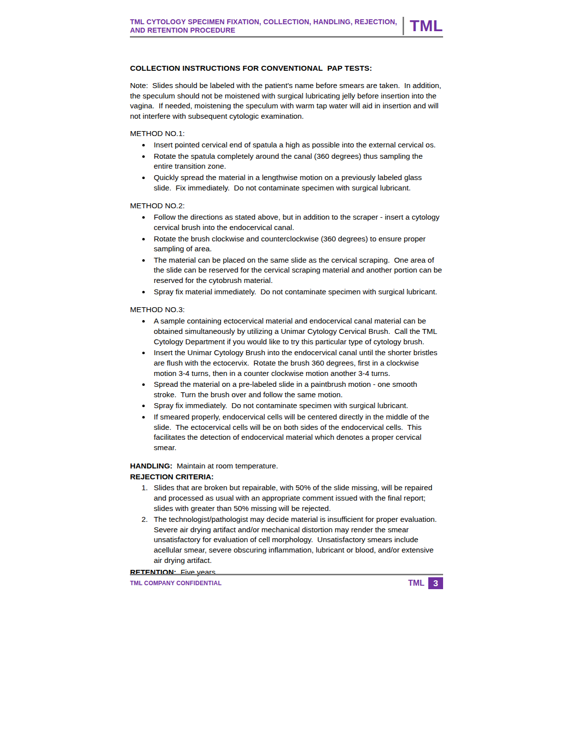TML Cytology Specimen Fixation, Collection, Handling, Rejection, and Retention Procedure
TML
COLLECTION INSTRUCTIONS FOR CONVENTIONAL PAP TESTS:
Note: Slides should be labeled with the patient's name before smears are taken. In addition, the speculum should not be moistened with surgical lubricating jelly before insertion into the vagina. If needed, moistening the speculum with warm tap water will aid in insertion and will not interfere with subsequent cytologic examination.
METHOD NO.1:
Insert pointed cervical end of spatula a high as possible into the external cervical os.
Rotate the spatula completely around the canal (360 degrees) thus sampling the entire transition zone.
Quickly spread the material in a lengthwise motion on a previously labeled glass slide. Fix immediately. Do not contaminate specimen with surgical lubricant.
METHOD NO.2:
Follow the directions as stated above, but in addition to the scraper - insert a cytology cervical brush into the endocervical canal.
Rotate the brush clockwise and counterclockwise (360 degrees) to ensure proper sampling of area.
The material can be placed on the same slide as the cervical scraping. One area of the slide can be reserved for the cervical scraping material and another portion can be reserved for the cytobrush material.
Spray fix material immediately. Do not contaminate specimen with surgical lubricant.
METHOD NO.3:
A sample containing ectocervical material and endocervical canal material can be obtained simultaneously by utilizing a Unimar Cytology Cervical Brush. Call the TML Cytology Department if you would like to try this particular type of cytology brush.
Insert the Unimar Cytology Brush into the endocervical canal until the shorter bristles are flush with the ectocervix. Rotate the brush 360 degrees, first in a clockwise motion 3-4 turns, then in a counter clockwise motion another 3-4 turns.
Spread the material on a pre-labeled slide in a paintbrush motion - one smooth stroke. Turn the brush over and follow the same motion.
Spray fix immediately. Do not contaminate specimen with surgical lubricant.
If smeared properly, endocervical cells will be centered directly in the middle of the slide. The ectocervical cells will be on both sides of the endocervical cells. This facilitates the detection of endocervical material which denotes a proper cervical smear.
HANDLING: Maintain at room temperature.
REJECTION CRITERIA:
Slides that are broken but repairable, with 50% of the slide missing, will be repaired and processed as usual with an appropriate comment issued with the final report; slides with greater than 50% missing will be rejected.
The technologist/pathologist may decide material is insufficient for proper evaluation. Severe air drying artifact and/or mechanical distortion may render the smear unsatisfactory for evaluation of cell morphology. Unsatisfactory smears include acellular smear, severe obscuring inflammation, lubricant or blood, and/or extensive air drying artifact.
RETENTION: Five years.
TML COMPANY CONFIDENTIAL
TML 3